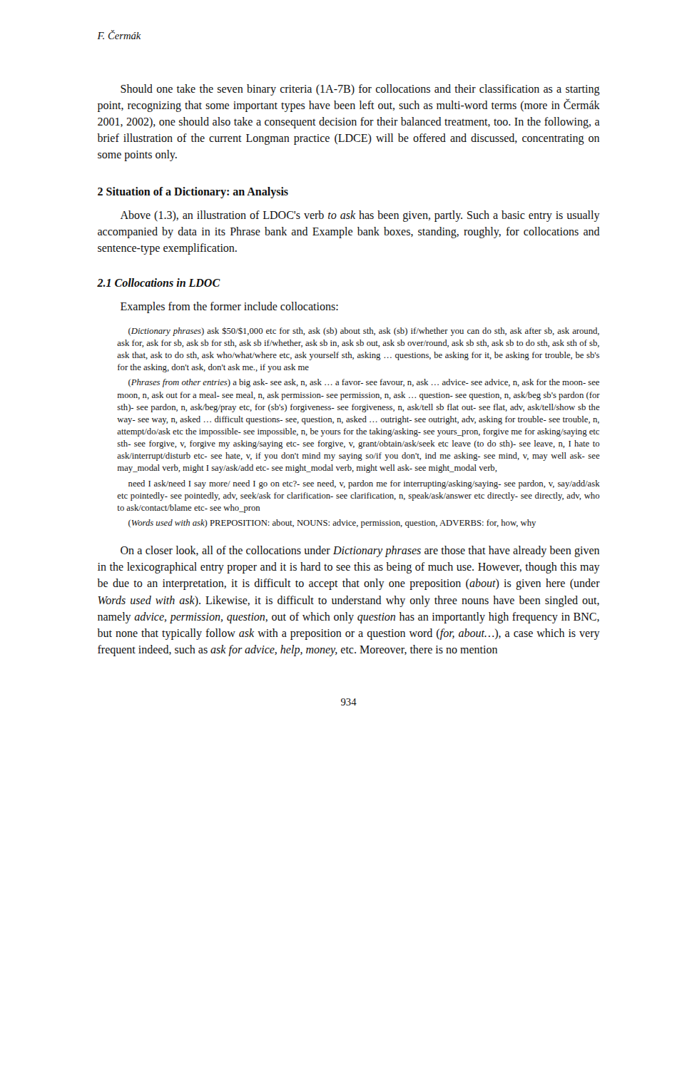F. Čermák
Should one take the seven binary criteria (1A-7B) for collocations and their classification as a starting point, recognizing that some important types have been left out, such as multi-word terms (more in Čermák 2001, 2002), one should also take a consequent decision for their balanced treatment, too. In the following, a brief illustration of the current Longman practice (LDCE) will be offered and discussed, concentrating on some points only.
2 Situation of a Dictionary: an Analysis
Above (1.3), an illustration of LDOC's verb to ask has been given, partly. Such a basic entry is usually accompanied by data in its Phrase bank and Example bank boxes, standing, roughly, for collocations and sentence-type exemplification.
2.1 Collocations in LDOC
Examples from the former include collocations:
(Dictionary phrases) ask $50/$1,000 etc for sth, ask (sb) about sth, ask (sb) if/whether you can do sth, ask after sb, ask around, ask for, ask for sb, ask sb for sth, ask sb if/whether, ask sb in, ask sb out, ask sb over/round, ask sb sth, ask sb to do sth, ask sth of sb, ask that, ask to do sth, ask who/what/where etc, ask yourself sth, asking … questions, be asking for it, be asking for trouble, be sb's for the asking, don't ask, don't ask me., if you ask me
(Phrases from other entries) a big ask- see ask, n, ask … a favor- see favour, n, ask … advice- see advice, n, ask for the moon- see moon, n, ask out for a meal- see meal, n, ask permission- see permission, n, ask … question- see question, n, ask/beg sb's pardon (for sth)- see pardon, n, ask/beg/pray etc, for (sb's) forgiveness- see forgiveness, n, ask/tell sb flat out- see flat, adv, ask/tell/show sb the way- see way, n, asked … difficult questions- see, question, n, asked … outright- see outright, adv, asking for trouble- see trouble, n, attempt/do/ask etc the impossible- see impossible, n, be yours for the taking/asking- see yours_pron, forgive me for asking/saying etc sth- see forgive, v, forgive my asking/saying etc- see forgive, v, grant/obtain/ask/seek etc leave (to do sth)- see leave, n, I hate to ask/interrupt/disturb etc- see hate, v, if you don't mind my saying so/if you don't, ind me asking- see mind, v, may well ask- see may_modal verb, might I say/ask/add etc- see might_modal verb, might well ask- see might_modal verb,
need I ask/need I say more/ need I go on etc?- see need, v, pardon me for interrupting/asking/saying- see pardon, v, say/add/ask etc pointedly- see pointedly, adv, seek/ask for clarification- see clarification, n, speak/ask/answer etc directly- see directly, adv, who to ask/contact/blame etc- see who_pron
(Words used with ask) PREPOSITION: about, NOUNS: advice, permission, question, ADVERBS: for, how, why
On a closer look, all of the collocations under Dictionary phrases are those that have already been given in the lexicographical entry proper and it is hard to see this as being of much use. However, though this may be due to an interpretation, it is difficult to accept that only one preposition (about) is given here (under Words used with ask). Likewise, it is difficult to understand why only three nouns have been singled out, namely advice, permission, question, out of which only question has an importantly high frequency in BNC, but none that typically follow ask with a preposition or a question word (for, about…), a case which is very frequent indeed, such as ask for advice, help, money, etc. Moreover, there is no mention
934